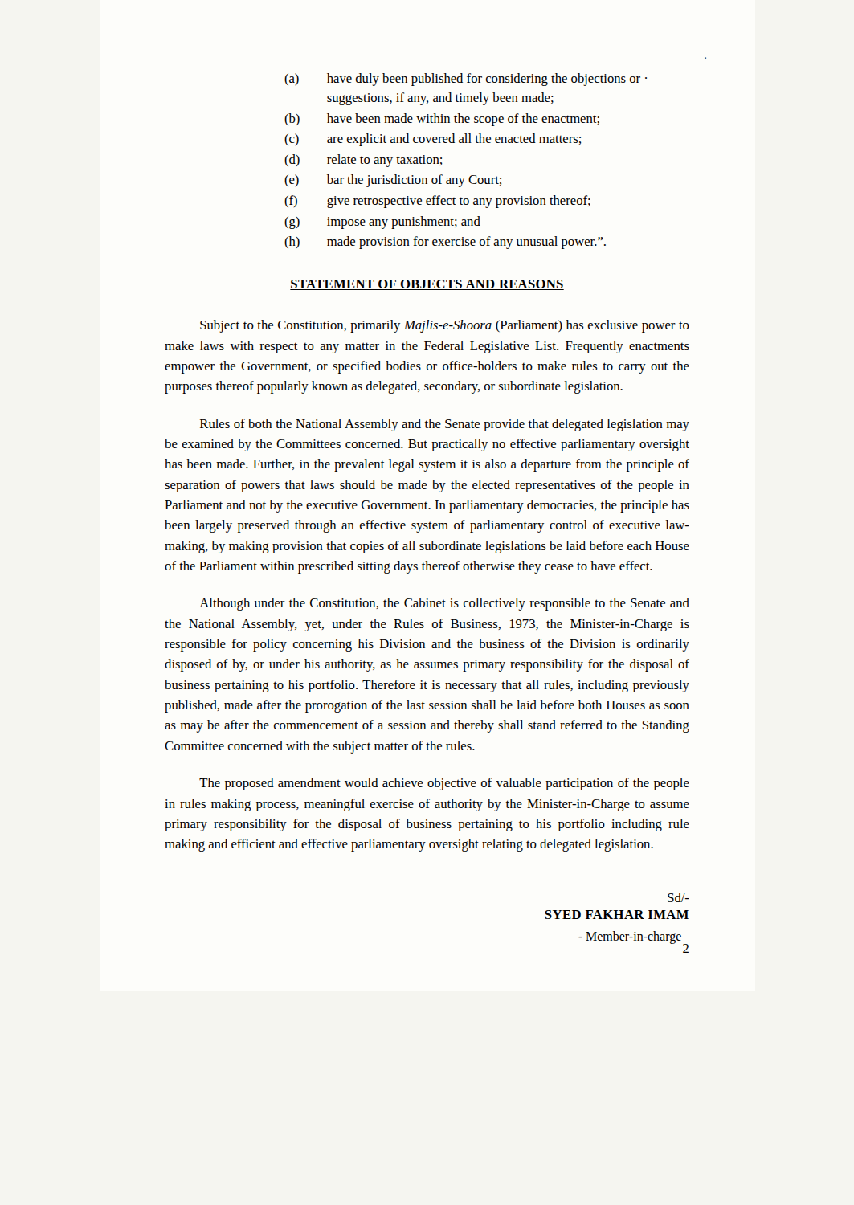.
(a) have duly been published for considering the objections or ·
suggestions, if any, and timely been made;
(b) have been made within the scope of the enactment;
(c) are explicit and covered all the enacted matters;
(d) relate to any taxation;
(e) bar the jurisdiction of any Court;
(f) give retrospective effect to any provision thereof;
(g) impose any punishment; and
(h) made provision for exercise of any unusual power.”.
STATEMENT OF OBJECTS AND REASONS
Subject to the Constitution, primarily Majlis-e-Shoora (Parliament) has exclusive power to make laws with respect to any matter in the Federal Legislative List. Frequently enactments empower the Government, or specified bodies or office-holders to make rules to carry out the purposes thereof popularly known as delegated, secondary, or subordinate legislation.
Rules of both the National Assembly and the Senate provide that delegated legislation may be examined by the Committees concerned. But practically no effective parliamentary oversight has been made. Further, in the prevalent legal system it is also a departure from the principle of separation of powers that laws should be made by the elected representatives of the people in Parliament and not by the executive Government. In parliamentary democracies, the principle has been largely preserved through an effective system of parliamentary control of executive law-making, by making provision that copies of all subordinate legislations be laid before each House of the Parliament within prescribed sitting days thereof otherwise they cease to have effect.
Although under the Constitution, the Cabinet is collectively responsible to the Senate and the National Assembly, yet, under the Rules of Business, 1973, the Minister-in-Charge is responsible for policy concerning his Division and the business of the Division is ordinarily disposed of by, or under his authority, as he assumes primary responsibility for the disposal of business pertaining to his portfolio. Therefore it is necessary that all rules, including previously published, made after the prorogation of the last session shall be laid before both Houses as soon as may be after the commencement of a session and thereby shall stand referred to the Standing Committee concerned with the subject matter of the rules.
The proposed amendment would achieve objective of valuable participation of the people in rules making process, meaningful exercise of authority by the Minister-in-Charge to assume primary responsibility for the disposal of business pertaining to his portfolio including rule making and efficient and effective parliamentary oversight relating to delegated legislation.
Sd/- SYED FAKHAR IMAM - Member-in-charge
2